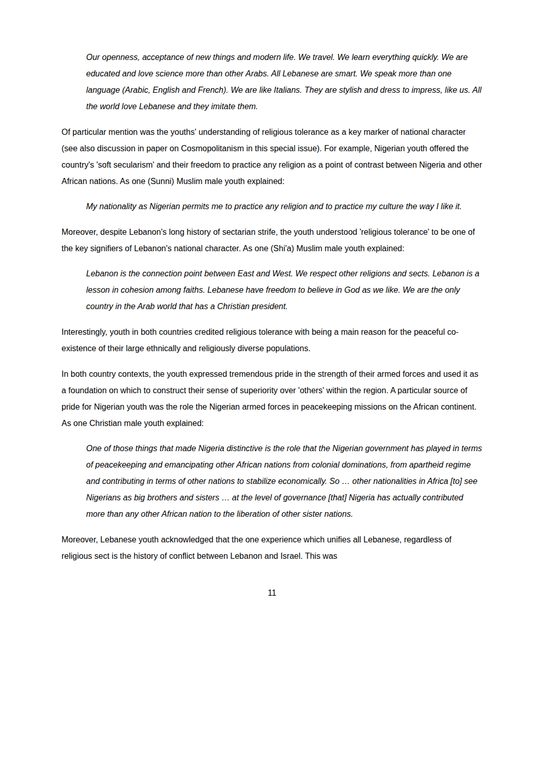Our openness, acceptance of new things and modern life. We travel. We learn everything quickly. We are educated and love science more than other Arabs. All Lebanese are smart. We speak more than one language (Arabic, English and French). We are like Italians. They are stylish and dress to impress, like us. All the world love Lebanese and they imitate them.
Of particular mention was the youths' understanding of religious tolerance as a key marker of national character (see also discussion in paper on Cosmopolitanism in this special issue). For example, Nigerian youth offered the country's 'soft secularism' and their freedom to practice any religion as a point of contrast between Nigeria and other African nations. As one (Sunni) Muslim male youth explained:
My nationality as Nigerian permits me to practice any religion and to practice my culture the way I like it.
Moreover, despite Lebanon's long history of sectarian strife, the youth understood 'religious tolerance' to be one of the key signifiers of Lebanon's national character. As one (Shi'a) Muslim male youth explained:
Lebanon is the connection point between East and West. We respect other religions and sects. Lebanon is a lesson in cohesion among faiths. Lebanese have freedom to believe in God as we like. We are the only country in the Arab world that has a Christian president.
Interestingly, youth in both countries credited religious tolerance with being a main reason for the peaceful co-existence of their large ethnically and religiously diverse populations.
In both country contexts, the youth expressed tremendous pride in the strength of their armed forces and used it as a foundation on which to construct their sense of superiority over 'others' within the region. A particular source of pride for Nigerian youth was the role the Nigerian armed forces in peacekeeping missions on the African continent. As one Christian male youth explained:
One of those things that made Nigeria distinctive is the role that the Nigerian government has played in terms of peacekeeping and emancipating other African nations from colonial dominations, from apartheid regime and contributing in terms of other nations to stabilize economically. So … other nationalities in Africa [to] see Nigerians as big brothers and sisters … at the level of governance [that] Nigeria has actually contributed more than any other African nation to the liberation of other sister nations.
Moreover, Lebanese youth acknowledged that the one experience which unifies all Lebanese, regardless of religious sect is the history of conflict between Lebanon and Israel. This was
11